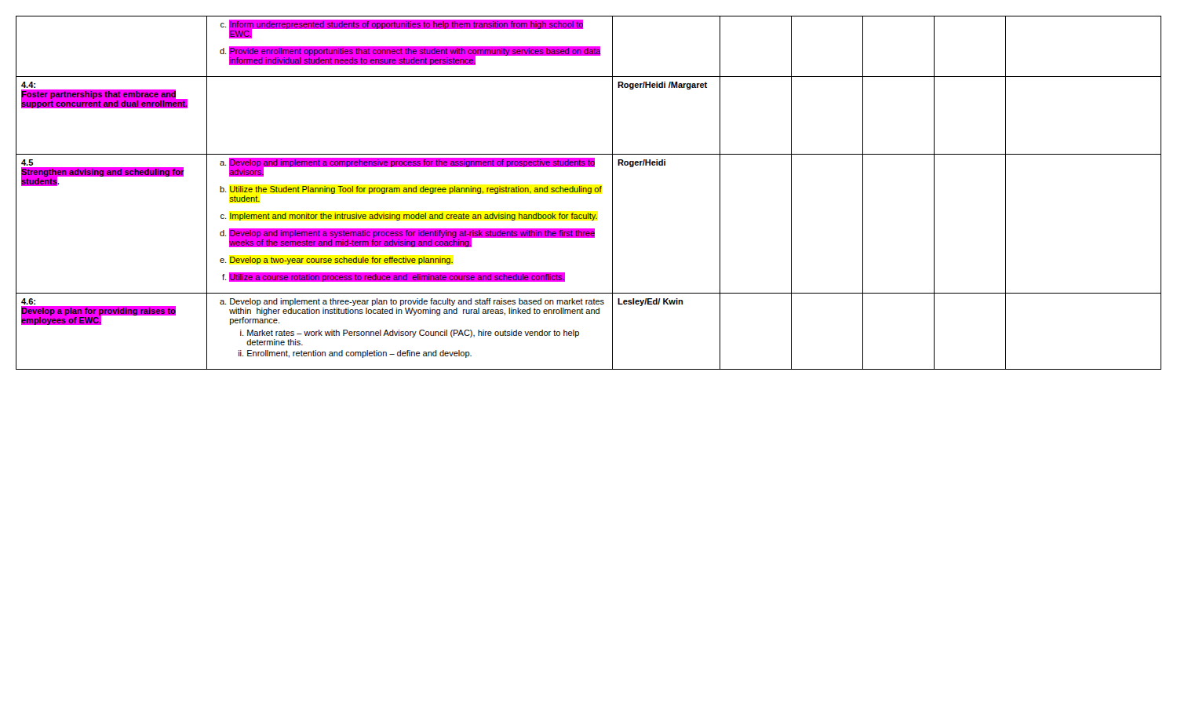| | Inform underrepresented students of opportunities to help them transition from high school to EWC. Provide enrollment opportunities that connect the student with community services based on data informed individual student needs to ensure student persistence. | | | | | | |
| 4.4: Foster partnerships that embrace and support concurrent and dual enrollment. | | Roger/Heidi /Margaret | | | | | |
| 4.5 Strengthen advising and scheduling for students . | Develop and implement a comprehensive process for the assignment of prospective students to advisors. Utilize the Student Planning Tool for program and degree planning, registration, and scheduling of student. Implement and monitor the intrusive advising model and create an advising handbook for faculty. Develop and implement a systematic process for identifying at-risk students within the first three weeks of the semester and mid-term for advising and coaching. Develop a two-year course schedule for effective planning. Utilize a course rotation process to reduce and eliminate course and schedule conflicts. | Roger/Heidi | | | | | |
| 4.6: Develop a plan for providing raises to employees of EWC. | Develop and implement a three-year plan to provide faculty and staff raises based on market rates within higher education institutions located in Wyoming and rural areas, linked to enrollment and performance. Market rates – work with Personnel Advisory Council (PAC), hire outside vendor to help determine this. Enrollment, retention and completion – define and develop. | Lesley/Ed/ Kwin | | | | | |